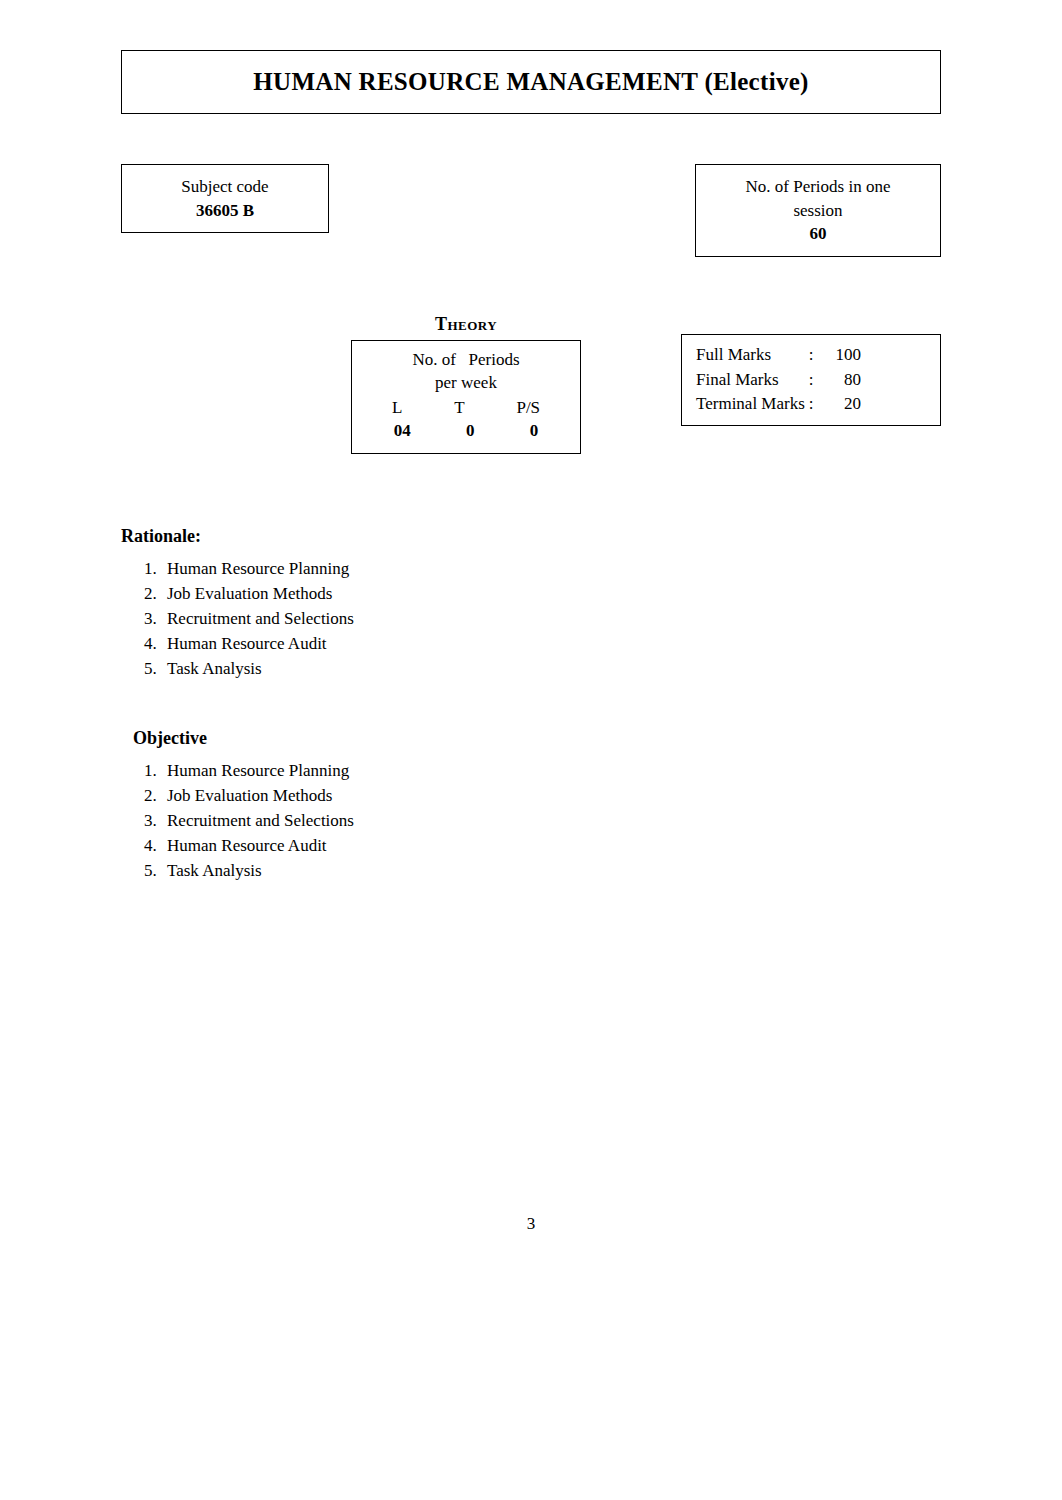HUMAN RESOURCE MANAGEMENT (Elective)
Subject code
36605 B
No. of Periods in one
session
60
Theory
No. of Periods
per week
LTP/S
0400
| Full Marks | : | 100 |
| Final Marks | : | 80 |
| Terminal Marks | : | 20 |
Rationale:
Human Resource Planning
Job Evaluation Methods
Recruitment and Selections
Human Resource Audit
Task Analysis
Objective
Human Resource Planning
Job Evaluation Methods
Recruitment and Selections
Human Resource Audit
Task Analysis
3